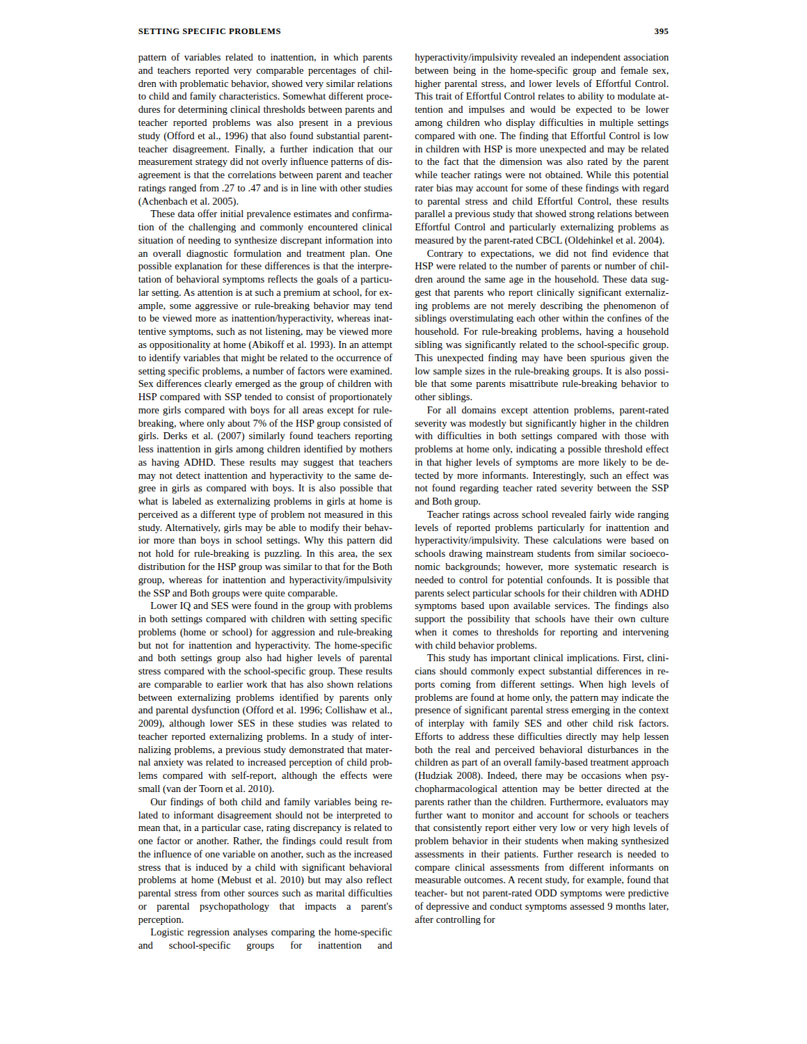Setting Specific Problems 395
pattern of variables related to inattention, in which parents and teachers reported very comparable percentages of children with problematic behavior, showed very similar relations to child and family characteristics. Somewhat different procedures for determining clinical thresholds between parents and teacher reported problems was also present in a previous study (Offord et al., 1996) that also found substantial parent-teacher disagreement. Finally, a further indication that our measurement strategy did not overly influence patterns of disagreement is that the correlations between parent and teacher ratings ranged from .27 to .47 and is in line with other studies (Achenbach et al. 2005).
These data offer initial prevalence estimates and confirmation of the challenging and commonly encountered clinical situation of needing to synthesize discrepant information into an overall diagnostic formulation and treatment plan. One possible explanation for these differences is that the interpretation of behavioral symptoms reflects the goals of a particular setting. As attention is at such a premium at school, for example, some aggressive or rule-breaking behavior may tend to be viewed more as inattention/hyperactivity, whereas inattentive symptoms, such as not listening, may be viewed more as oppositionality at home (Abikoff et al. 1993). In an attempt to identify variables that might be related to the occurrence of setting specific problems, a number of factors were examined. Sex differences clearly emerged as the group of children with HSP compared with SSP tended to consist of proportionately more girls compared with boys for all areas except for rule-breaking, where only about 7% of the HSP group consisted of girls. Derks et al. (2007) similarly found teachers reporting less inattention in girls among children identified by mothers as having ADHD. These results may suggest that teachers may not detect inattention and hyperactivity to the same degree in girls as compared with boys. It is also possible that what is labeled as externalizing problems in girls at home is perceived as a different type of problem not measured in this study. Alternatively, girls may be able to modify their behavior more than boys in school settings. Why this pattern did not hold for rule-breaking is puzzling. In this area, the sex distribution for the HSP group was similar to that for the Both group, whereas for inattention and hyperactivity/impulsivity the SSP and Both groups were quite comparable.
Lower IQ and SES were found in the group with problems in both settings compared with children with setting specific problems (home or school) for aggression and rule-breaking but not for inattention and hyperactivity. The home-specific and both settings group also had higher levels of parental stress compared with the school-specific group. These results are comparable to earlier work that has also shown relations between externalizing problems identified by parents only and parental dysfunction (Offord et al. 1996; Collishaw et al., 2009), although lower SES in these studies was related to teacher reported externalizing problems. In a study of internalizing problems, a previous study demonstrated that maternal anxiety was related to increased perception of child problems compared with self-report, although the effects were small (van der Toorn et al. 2010).
Our findings of both child and family variables being related to informant disagreement should not be interpreted to mean that, in a particular case, rating discrepancy is related to one factor or another. Rather, the findings could result from the influence of one variable on another, such as the increased stress that is induced by a child with significant behavioral problems at home (Mebust et al. 2010) but may also reflect parental stress from other sources such as marital difficulties or parental psychopathology that impacts a parent's perception.
Logistic regression analyses comparing the home-specific and school-specific groups for inattention and hyperactivity/impulsivity revealed an independent association between being in the home-specific group and female sex, higher parental stress, and lower levels of Effortful Control. This trait of Effortful Control relates to ability to modulate attention and impulses and would be expected to be lower among children who display difficulties in multiple settings compared with one. The finding that Effortful Control is low in children with HSP is more unexpected and may be related to the fact that the dimension was also rated by the parent while teacher ratings were not obtained. While this potential rater bias may account for some of these findings with regard to parental stress and child Effortful Control, these results parallel a previous study that showed strong relations between Effortful Control and particularly externalizing problems as measured by the parent-rated CBCL (Oldehinkel et al. 2004).
Contrary to expectations, we did not find evidence that HSP were related to the number of parents or number of children around the same age in the household. These data suggest that parents who report clinically significant externalizing problems are not merely describing the phenomenon of siblings overstimulating each other within the confines of the household. For rule-breaking problems, having a household sibling was significantly related to the school-specific group. This unexpected finding may have been spurious given the low sample sizes in the rule-breaking groups. It is also possible that some parents misattribute rule-breaking behavior to other siblings.
For all domains except attention problems, parent-rated severity was modestly but significantly higher in the children with difficulties in both settings compared with those with problems at home only, indicating a possible threshold effect in that higher levels of symptoms are more likely to be detected by more informants. Interestingly, such an effect was not found regarding teacher rated severity between the SSP and Both group.
Teacher ratings across school revealed fairly wide ranging levels of reported problems particularly for inattention and hyperactivity/impulsivity. These calculations were based on schools drawing mainstream students from similar socioeconomic backgrounds; however, more systematic research is needed to control for potential confounds. It is possible that parents select particular schools for their children with ADHD symptoms based upon available services. The findings also support the possibility that schools have their own culture when it comes to thresholds for reporting and intervening with child behavior problems.
This study has important clinical implications. First, clinicians should commonly expect substantial differences in reports coming from different settings. When high levels of problems are found at home only, the pattern may indicate the presence of significant parental stress emerging in the context of interplay with family SES and other child risk factors. Efforts to address these difficulties directly may help lessen both the real and perceived behavioral disturbances in the children as part of an overall family-based treatment approach (Hudziak 2008). Indeed, there may be occasions when psychopharmacological attention may be better directed at the parents rather than the children. Furthermore, evaluators may further want to monitor and account for schools or teachers that consistently report either very low or very high levels of problem behavior in their students when making synthesized assessments in their patients. Further research is needed to compare clinical assessments from different informants on measurable outcomes. A recent study, for example, found that teacher- but not parent-rated ODD symptoms were predictive of depressive and conduct symptoms assessed 9 months later, after controlling for